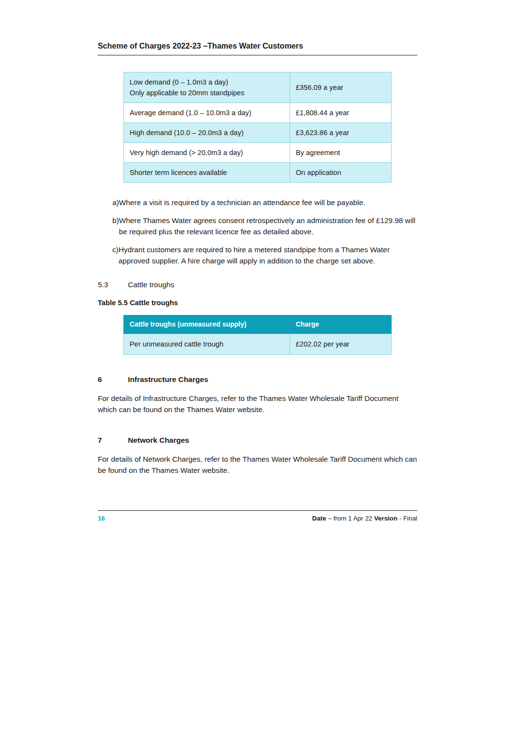Scheme of Charges 2022-23 –Thames Water Customers
| Low demand (0 – 1.0m3 a day) Only applicable to 20mm standpipes | £356.09 a year |
| Average demand (1.0 – 10.0m3 a day) | £1,808.44 a year |
| High demand (10.0 – 20.0m3 a day) | £3,623.86 a year |
| Very high demand (> 20.0m3 a day) | By agreement |
| Shorter term licences available | On application |
a) Where a visit is required by a technician an attendance fee will be payable.
b) Where Thames Water agrees consent retrospectively an administration fee of £129.98 will be required plus the relevant licence fee as detailed above.
c) Hydrant customers are required to hire a metered standpipe from a Thames Water approved supplier. A hire charge will apply in addition to the charge set above.
5.3 Cattle troughs
Table 5.5 Cattle troughs
| Cattle troughs (unmeasured supply) | Charge |
| --- | --- |
| Per unmeasured cattle trough | £202.02 per year |
6 Infrastructure Charges
For details of Infrastructure Charges, refer to the Thames Water Wholesale Tariff Document which can be found on the Thames Water website.
7 Network Charges
For details of Network Charges, refer to the Thames Water Wholesale Tariff Document which can be found on the Thames Water website.
16 Date – from 1 Apr 22 Version - Final